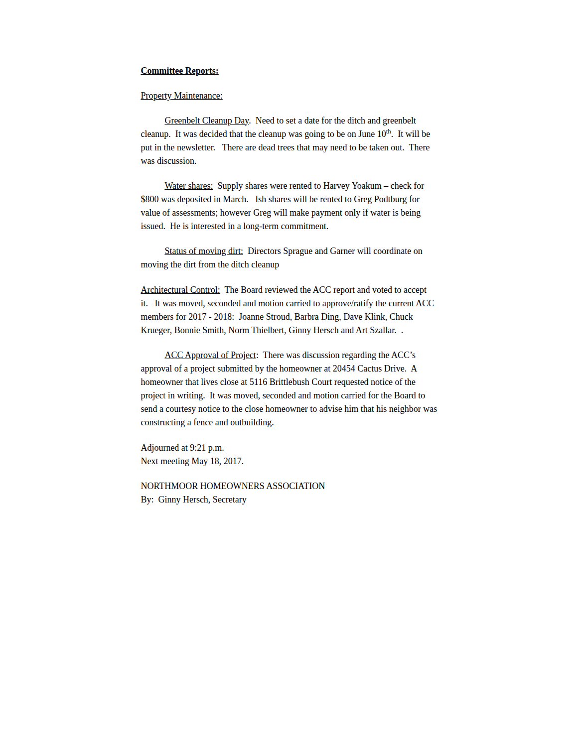Committee Reports:
Property Maintenance:
Greenbelt Cleanup Day. Need to set a date for the ditch and greenbelt cleanup. It was decided that the cleanup was going to be on June 10th. It will be put in the newsletter. There are dead trees that may need to be taken out. There was discussion.
Water shares: Supply shares were rented to Harvey Yoakum – check for $800 was deposited in March. Ish shares will be rented to Greg Podtburg for value of assessments; however Greg will make payment only if water is being issued. He is interested in a long-term commitment.
Status of moving dirt: Directors Sprague and Garner will coordinate on moving the dirt from the ditch cleanup
Architectural Control: The Board reviewed the ACC report and voted to accept it. It was moved, seconded and motion carried to approve/ratify the current ACC members for 2017 - 2018: Joanne Stroud, Barbra Ding, Dave Klink, Chuck Krueger, Bonnie Smith, Norm Thielbert, Ginny Hersch and Art Szallar. .
ACC Approval of Project: There was discussion regarding the ACC’s approval of a project submitted by the homeowner at 20454 Cactus Drive. A homeowner that lives close at 5116 Brittlebush Court requested notice of the project in writing. It was moved, seconded and motion carried for the Board to send a courtesy notice to the close homeowner to advise him that his neighbor was constructing a fence and outbuilding.
Adjourned at 9:21 p.m.
Next meeting May 18, 2017.
NORTHMOOR HOMEOWNERS ASSOCIATION
By: Ginny Hersch, Secretary